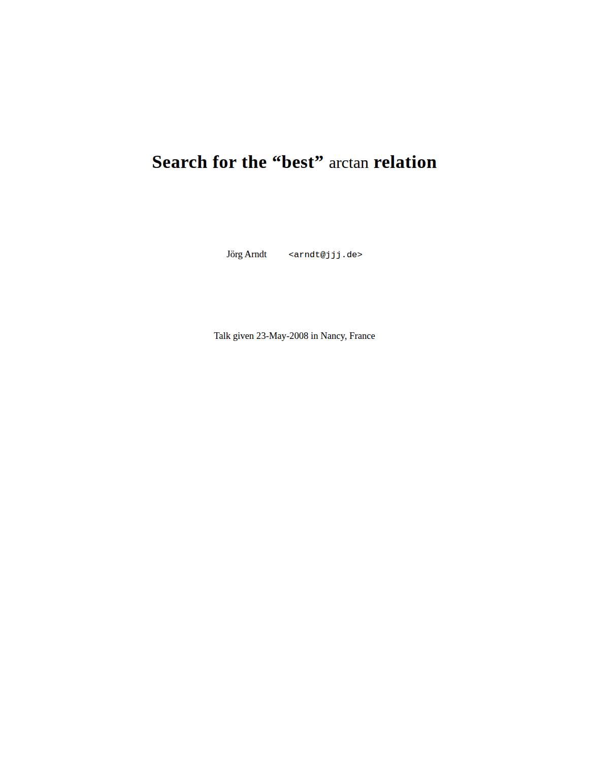Search for the “best” arctan relation
Jörg Arndt<arndt@jjj.de>
Talk given 23-May-2008 in Nancy, France